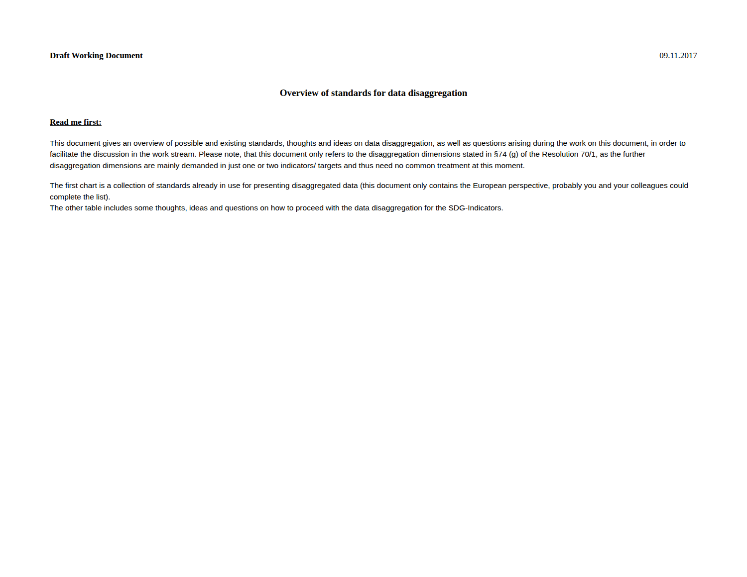Draft Working Document
09.11.2017
Overview of standards for data disaggregation
Read me first:
This document gives an overview of possible and existing standards, thoughts and ideas on data disaggregation, as well as questions arising during the work on this document, in order to facilitate the discussion in the work stream. Please note, that this document only refers to the disaggregation dimensions stated in §74 (g) of the Resolution 70/1, as the further disaggregation dimensions are mainly demanded in just one or two indicators/ targets and thus need no common treatment at this moment.
The first chart is a collection of standards already in use for presenting disaggregated data (this document only contains the European perspective, probably you and your colleagues could complete the list).
The other table includes some thoughts, ideas and questions on how to proceed with the data disaggregation for the SDG-Indicators.